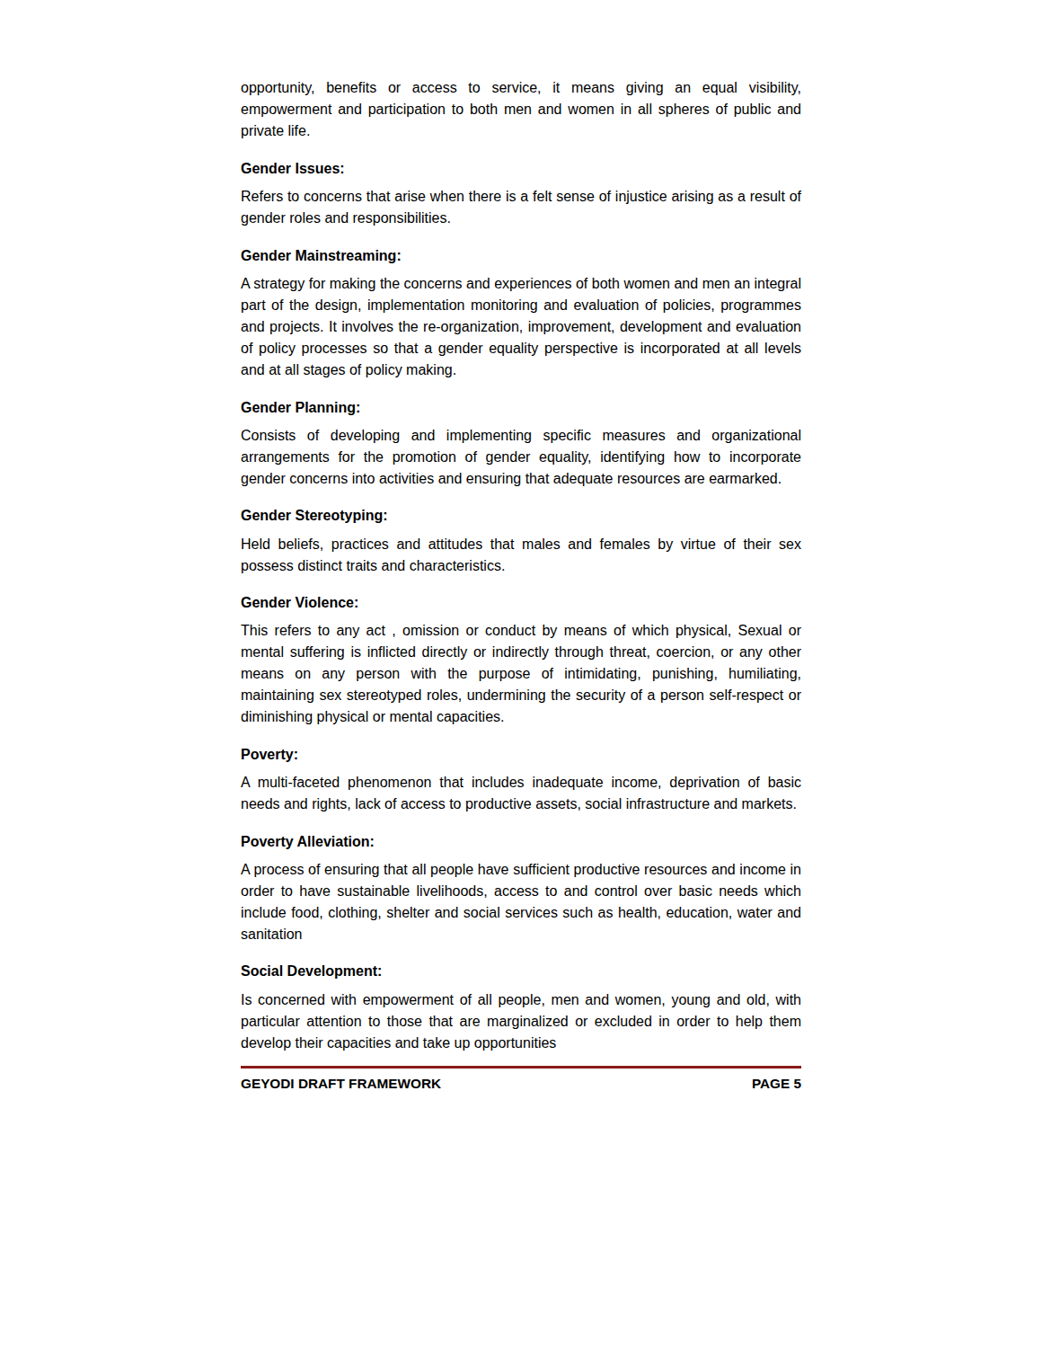opportunity, benefits or access to service, it means giving an equal visibility, empowerment and participation to both men and women in all spheres of public and private life.
Gender Issues:
Refers to concerns that arise when there is a felt sense of injustice arising as a result of gender roles and responsibilities.
Gender Mainstreaming:
A strategy for making the concerns and experiences of both women and men an integral part of the design, implementation monitoring and evaluation of policies, programmes and projects. It involves the re-organization, improvement, development and evaluation of policy processes so that a gender equality perspective is incorporated at all levels and at all stages of policy making.
Gender Planning:
Consists of developing and implementing specific measures and organizational arrangements for the promotion of gender equality, identifying how to incorporate gender concerns into activities and ensuring that adequate resources are earmarked.
Gender Stereotyping:
Held beliefs, practices and attitudes that males and females by virtue of their sex possess distinct traits and characteristics.
Gender Violence:
This refers to any act , omission or conduct by means of which physical, Sexual or mental suffering is inflicted directly or indirectly through threat, coercion, or any other means on any person with the purpose of intimidating, punishing, humiliating, maintaining sex stereotyped roles, undermining the security of a person self-respect or diminishing physical or mental capacities.
Poverty:
A multi-faceted phenomenon that includes inadequate income, deprivation of basic needs and rights, lack of access to productive assets, social infrastructure and markets.
Poverty Alleviation:
A process of ensuring that all people have sufficient productive resources and income in order to have sustainable livelihoods, access to and control over basic needs which include food, clothing, shelter and social services such as health, education, water and sanitation
Social Development:
Is concerned with empowerment of all people, men and women, young and old, with particular attention to those that are marginalized or excluded in order to help them develop their capacities and take up opportunities
GEYODI DRAFT FRAMEWORK PAGE 5